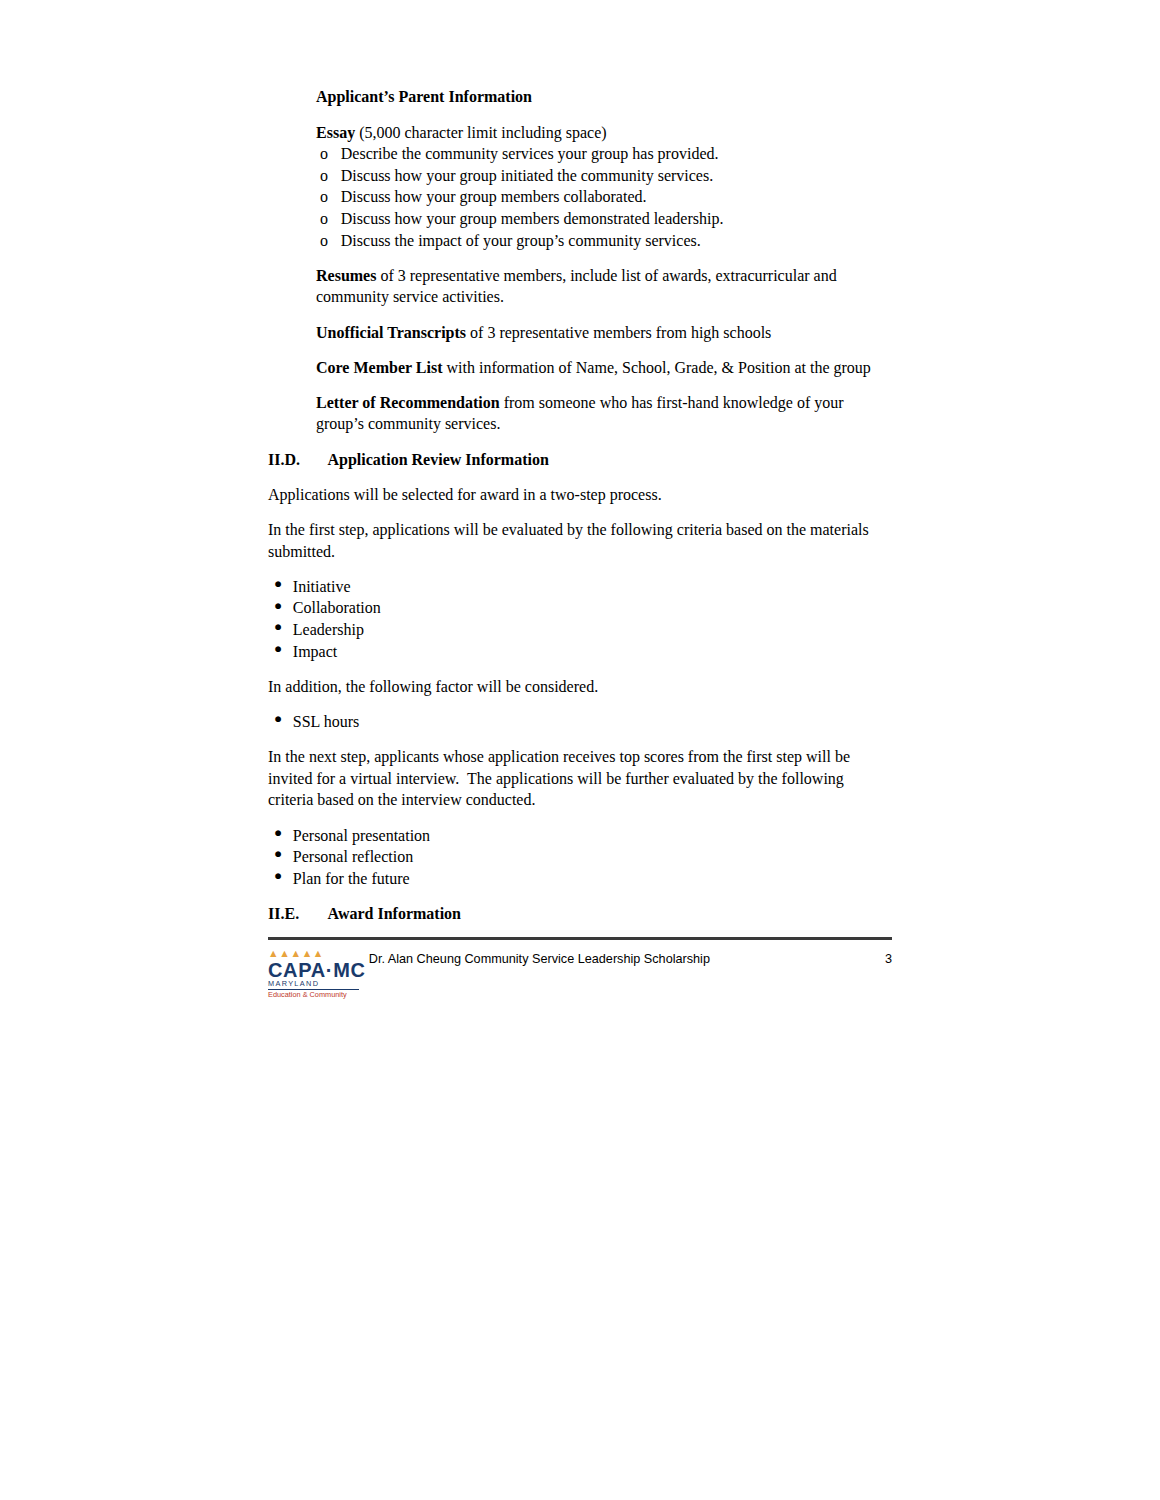Applicant’s Parent Information
Essay (5,000 character limit including space)
Describe the community services your group has provided.
Discuss how your group initiated the community services.
Discuss how your group members collaborated.
Discuss how your group members demonstrated leadership.
Discuss the impact of your group’s community services.
Resumes of 3 representative members, include list of awards, extracurricular and community service activities.
Unofficial Transcripts of 3 representative members from high schools
Core Member List with information of Name, School, Grade, & Position at the group
Letter of Recommendation from someone who has first-hand knowledge of your group’s community services.
II.D. Application Review Information
Applications will be selected for award in a two-step process.
In the first step, applications will be evaluated by the following criteria based on the materials submitted.
Initiative
Collaboration
Leadership
Impact
In addition, the following factor will be considered.
SSL hours
In the next step, applicants whose application receives top scores from the first step will be invited for a virtual interview. The applications will be further evaluated by the following criteria based on the interview conducted.
Personal presentation
Personal reflection
Plan for the future
II.E. Award Information
▲▲▲▲▲ CAPA·MC MARYLAND Education & Community
Dr. Alan Cheung Community Service Leadership Scholarship
3